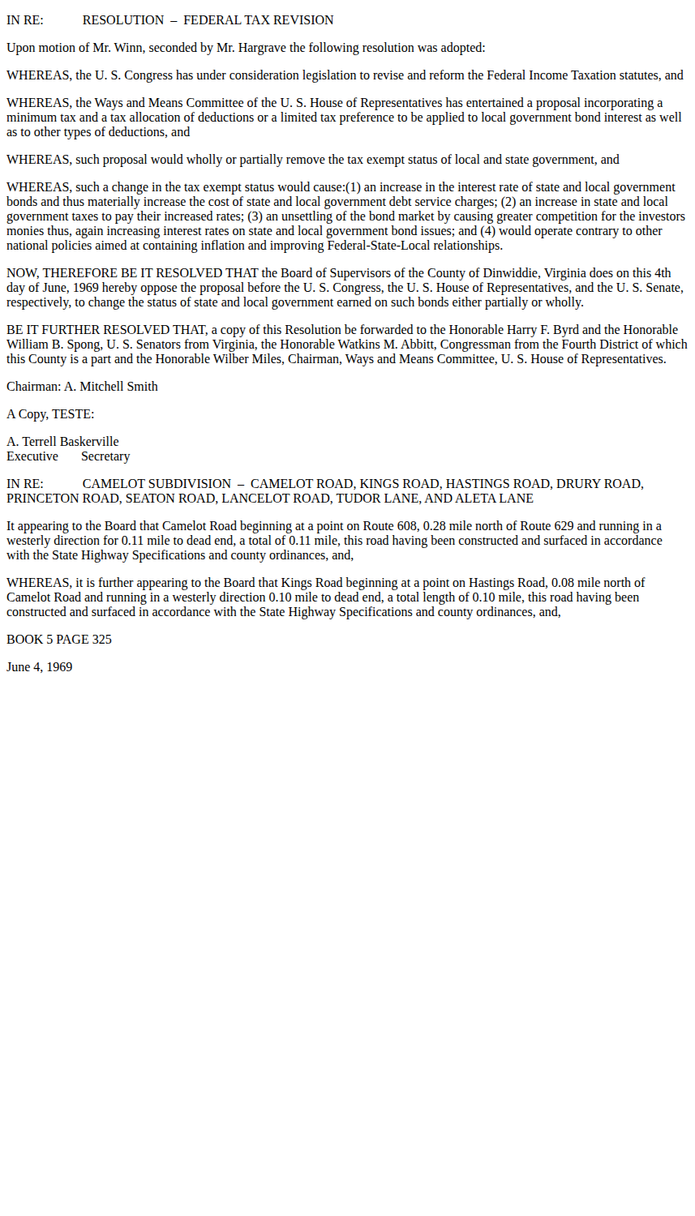IN RE: RESOLUTION – FEDERAL TAX REVISION
Upon motion of Mr. Winn, seconded by Mr. Hargrave the following resolution was adopted:
WHEREAS, the U. S. Congress has under consideration legislation to revise and reform the Federal Income Taxation statutes, and
WHEREAS, the Ways and Means Committee of the U. S. House of Representatives has entertained a proposal incorporating a minimum tax and a tax allocation of deductions or a limited tax preference to be applied to local government bond interest as well as to other types of deductions, and
WHEREAS, such proposal would wholly or partially remove the tax exempt status of local and state government, and
WHEREAS, such a change in the tax exempt status would cause:(1) an increase in the interest rate of state and local government bonds and thus materially increase the cost of state and local government debt service charges; (2) an increase in state and local government taxes to pay their increased rates; (3) an unsettling of the bond market by causing greater competition for the investors monies thus, again increasing interest rates on state and local government bond issues; and (4) would operate contrary to other national policies aimed at containing inflation and improving Federal-State-Local relationships.
NOW, THEREFORE BE IT RESOLVED THAT the Board of Supervisors of the County of Dinwiddie, Virginia does on this 4th day of June, 1969 hereby oppose the proposal before the U. S. Congress, the U. S. House of Representatives, and the U. S. Senate, respectively, to change the status of state and local government earned on such bonds either partially or wholly.
BE IT FURTHER RESOLVED THAT, a copy of this Resolution be forwarded to the Honorable Harry F. Byrd and the Honorable William B. Spong, U. S. Senators from Virginia, the Honorable Watkins M. Abbitt, Congressman from the Fourth District of which this County is a part and the Honorable Wilber Miles, Chairman, Ways and Means Committee, U. S. House of Representatives.
Chairman: A. Mitchell Smith
A Copy, TESTE:
A. Terrell Baskerville
Executive Secretary
IN RE: CAMELOT SUBDIVISION – CAMELOT ROAD, KINGS ROAD, HASTINGS ROAD, DRURY ROAD, PRINCETON ROAD, SEATON ROAD, LANCELOT ROAD, TUDOR LANE, AND ALETA LANE
It appearing to the Board that Camelot Road beginning at a point on Route 608, 0.28 mile north of Route 629 and running in a westerly direction for 0.11 mile to dead end, a total of 0.11 mile, this road having been constructed and surfaced in accordance with the State Highway Specifications and county ordinances, and,
WHEREAS, it is further appearing to the Board that Kings Road beginning at a point on Hastings Road, 0.08 mile north of Camelot Road and running in a westerly direction 0.10 mile to dead end, a total length of 0.10 mile, this road having been constructed and surfaced in accordance with the State Highway Specifications and county ordinances, and,
BOOK 5 PAGE 325
June 4, 1969